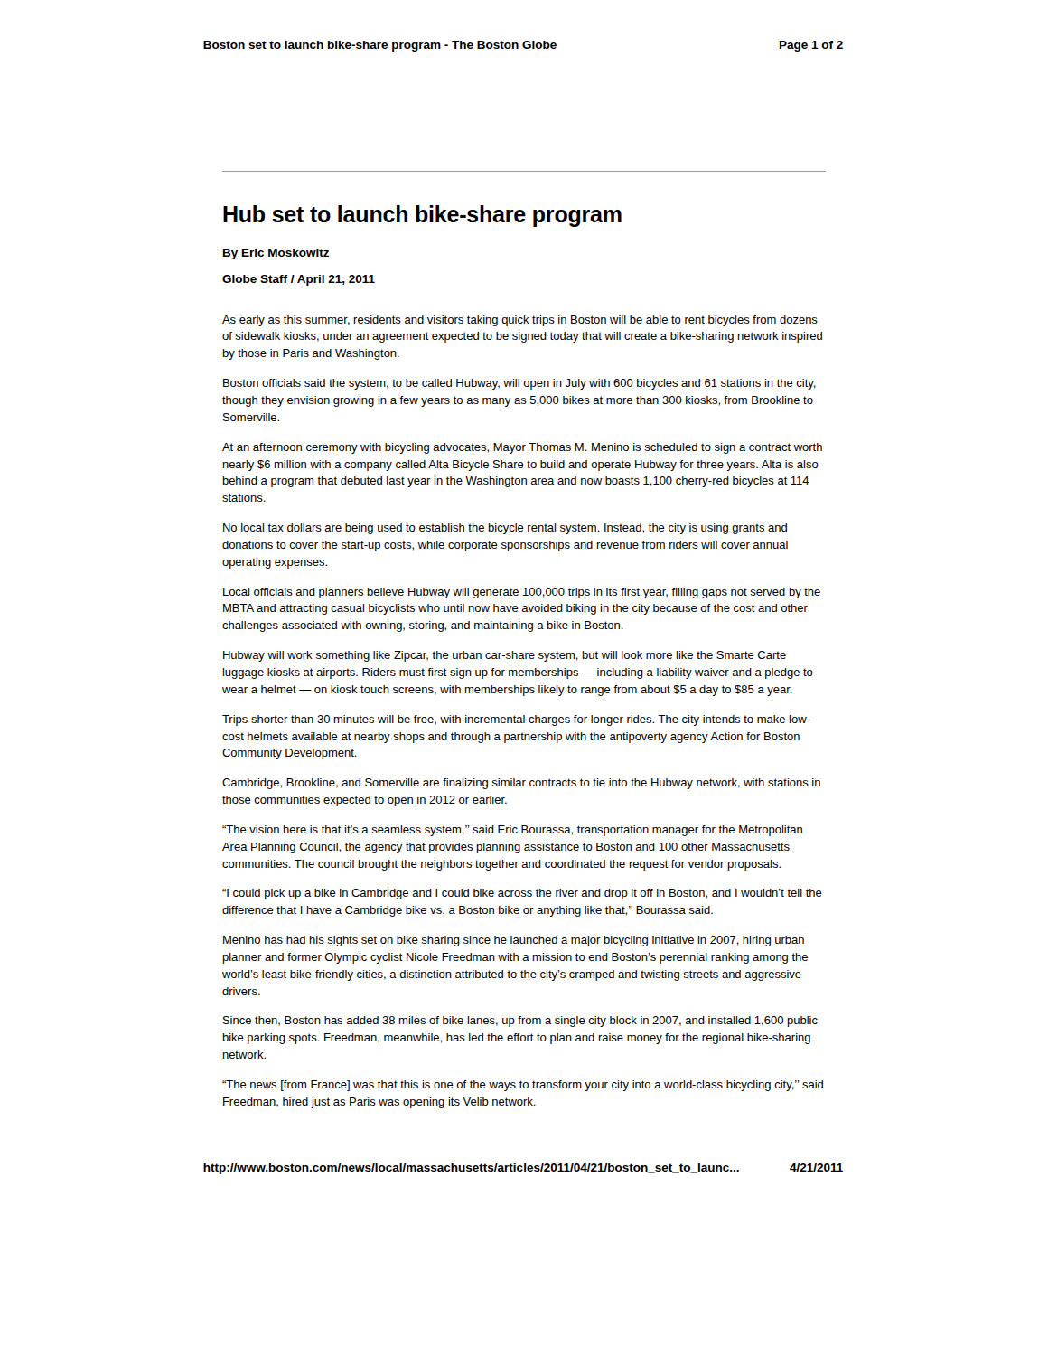Boston set to launch bike-share program - The Boston Globe
Page 1 of 2
Hub set to launch bike-share program
By Eric Moskowitz
Globe Staff / April 21, 2011
As early as this summer, residents and visitors taking quick trips in Boston will be able to rent bicycles from dozens of sidewalk kiosks, under an agreement expected to be signed today that will create a bike-sharing network inspired by those in Paris and Washington.
Boston officials said the system, to be called Hubway, will open in July with 600 bicycles and 61 stations in the city, though they envision growing in a few years to as many as 5,000 bikes at more than 300 kiosks, from Brookline to Somerville.
At an afternoon ceremony with bicycling advocates, Mayor Thomas M. Menino is scheduled to sign a contract worth nearly $6 million with a company called Alta Bicycle Share to build and operate Hubway for three years. Alta is also behind a program that debuted last year in the Washington area and now boasts 1,100 cherry-red bicycles at 114 stations.
No local tax dollars are being used to establish the bicycle rental system. Instead, the city is using grants and donations to cover the start-up costs, while corporate sponsorships and revenue from riders will cover annual operating expenses.
Local officials and planners believe Hubway will generate 100,000 trips in its first year, filling gaps not served by the MBTA and attracting casual bicyclists who until now have avoided biking in the city because of the cost and other challenges associated with owning, storing, and maintaining a bike in Boston.
Hubway will work something like Zipcar, the urban car-share system, but will look more like the Smarte Carte luggage kiosks at airports. Riders must first sign up for memberships — including a liability waiver and a pledge to wear a helmet — on kiosk touch screens, with memberships likely to range from about $5 a day to $85 a year.
Trips shorter than 30 minutes will be free, with incremental charges for longer rides. The city intends to make low-cost helmets available at nearby shops and through a partnership with the antipoverty agency Action for Boston Community Development.
Cambridge, Brookline, and Somerville are finalizing similar contracts to tie into the Hubway network, with stations in those communities expected to open in 2012 or earlier.
“The vision here is that it’s a seamless system,’’ said Eric Bourassa, transportation manager for the Metropolitan Area Planning Council, the agency that provides planning assistance to Boston and 100 other Massachusetts communities. The council brought the neighbors together and coordinated the request for vendor proposals.
“I could pick up a bike in Cambridge and I could bike across the river and drop it off in Boston, and I wouldn’t tell the difference that I have a Cambridge bike vs. a Boston bike or anything like that,’’ Bourassa said.
Menino has had his sights set on bike sharing since he launched a major bicycling initiative in 2007, hiring urban planner and former Olympic cyclist Nicole Freedman with a mission to end Boston’s perennial ranking among the world’s least bike-friendly cities, a distinction attributed to the city’s cramped and twisting streets and aggressive drivers.
Since then, Boston has added 38 miles of bike lanes, up from a single city block in 2007, and installed 1,600 public bike parking spots. Freedman, meanwhile, has led the effort to plan and raise money for the regional bike-sharing network.
“The news [from France] was that this is one of the ways to transform your city into a world-class bicycling city,’’ said Freedman, hired just as Paris was opening its Velib network.
http://www.boston.com/news/local/massachusetts/articles/2011/04/21/boston_set_to_launc...
4/21/2011